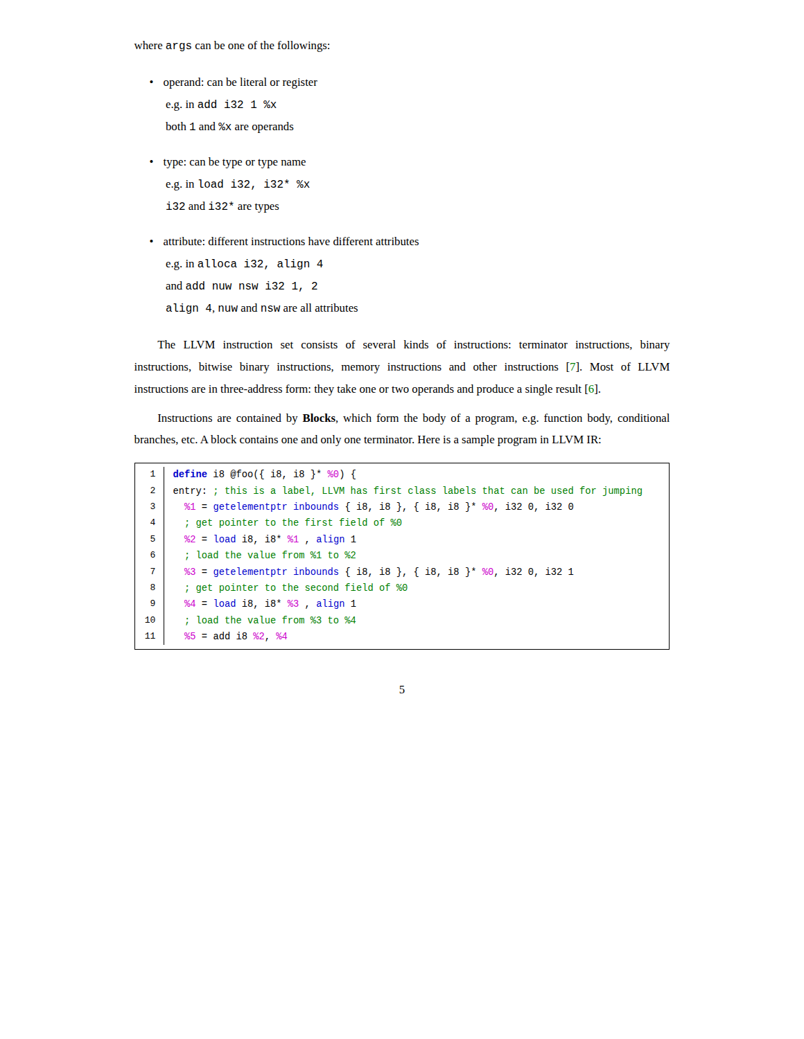where args can be one of the followings:
operand: can be literal or register e.g. in add i32 1 %x both 1 and %x are operands
type: can be type or type name e.g. in load i32, i32* %x i32 and i32* are types
attribute: different instructions have different attributes e.g. in alloca i32, align 4 and add nuw nsw i32 1, 2 align 4, nuw and nsw are all attributes
The LLVM instruction set consists of several kinds of instructions: terminator instructions, binary instructions, bitwise binary instructions, memory instructions and other instructions [7]. Most of LLVM instructions are in three-address form: they take one or two operands and produce a single result [6].
Instructions are contained by Blocks, which form the body of a program, e.g. function body, conditional branches, etc. A block contains one and only one terminator. Here is a sample program in LLVM IR:
| 1 | define i8 @foo ({ i8, i8 }* %0 ) { |
| 2 | entry: ; this is a label, LLVM has first class labels that can be used for jumping |
| 3 | %1 = getelementptr inbounds { i8, i8 }, { i8, i8 }* %0 , i32 0, i32 0 |
| 4 | ; get pointer to the first field of %0 |
| 5 | %2 = load i8, i8* %1 , align 1 |
| 6 | ; load the value from %1 to %2 |
| 7 | %3 = getelementptr inbounds { i8, i8 }, { i8, i8 }* %0 , i32 0, i32 1 |
| 8 | ; get pointer to the second field of %0 |
| 9 | %4 = load i8, i8* %3 , align 1 |
| 10 | ; load the value from %3 to %4 |
| 11 | %5 = add i8 %2 , %4 |
5